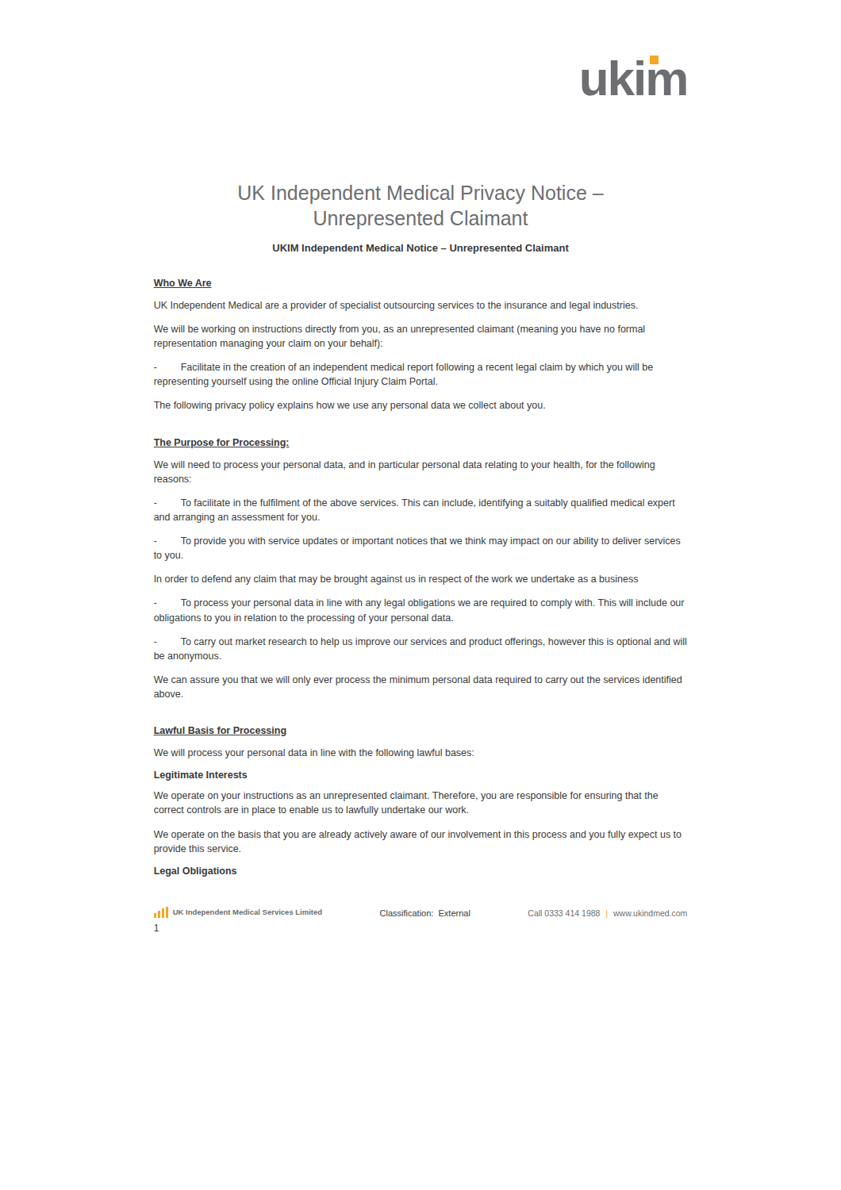ukim
UK Independent Medical Privacy Notice –
Unrepresented Claimant
UKIM Independent Medical Notice – Unrepresented Claimant
Who We Are
UK Independent Medical are a provider of specialist outsourcing services to the insurance and legal industries.
We will be working on instructions directly from you, as an unrepresented claimant (meaning you have no formal representation managing your claim on your behalf):
-Facilitate in the creation of an independent medical report following a recent legal claim by which you will be representing yourself using the online Official Injury Claim Portal.
The following privacy policy explains how we use any personal data we collect about you.
The Purpose for Processing:
We will need to process your personal data, and in particular personal data relating to your health, for the following reasons:
-To facilitate in the fulfilment of the above services. This can include, identifying a suitably qualified medical expert and arranging an assessment for you.
-To provide you with service updates or important notices that we think may impact on our ability to deliver services to you.
In order to defend any claim that may be brought against us in respect of the work we undertake as a business
-To process your personal data in line with any legal obligations we are required to comply with. This will include our obligations to you in relation to the processing of your personal data.
-To carry out market research to help us improve our services and product offerings, however this is optional and will be anonymous.
We can assure you that we will only ever process the minimum personal data required to carry out the services identified above.
Lawful Basis for Processing
We will process your personal data in line with the following lawful bases:
Legitimate Interests
We operate on your instructions as an unrepresented claimant. Therefore, you are responsible for ensuring that the correct controls are in place to enable us to lawfully undertake our work.
We operate on the basis that you are already actively aware of our involvement in this process and you fully expect us to provide this service.
Legal Obligations
UK Independent Medical Services Limited
Classification: External
Call 0333 414 1988 | www.ukindmed.com
1